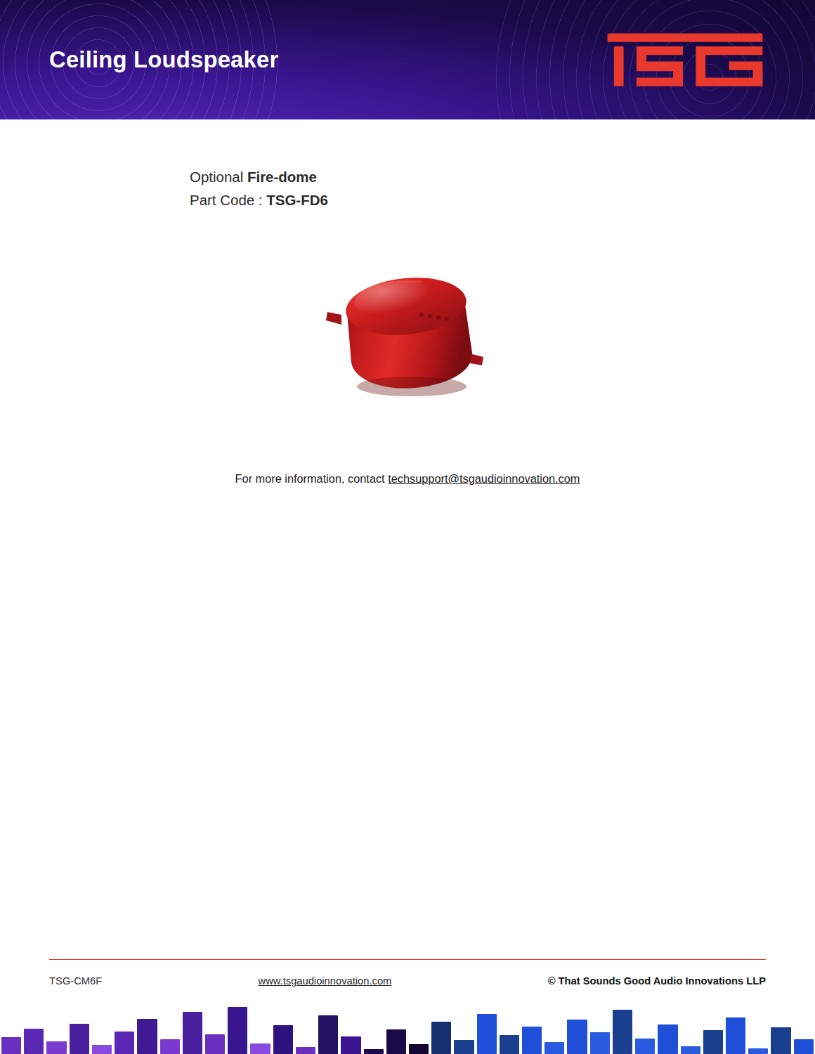Ceiling Loudspeaker
Optional Fire-dome
Part Code : TSG-FD6
For more information, contact techsupport@tsgaudioinnovation.com
TSG-CM6F
www.tsgaudioinnovation.com
© That Sounds Good Audio Innovations LLP